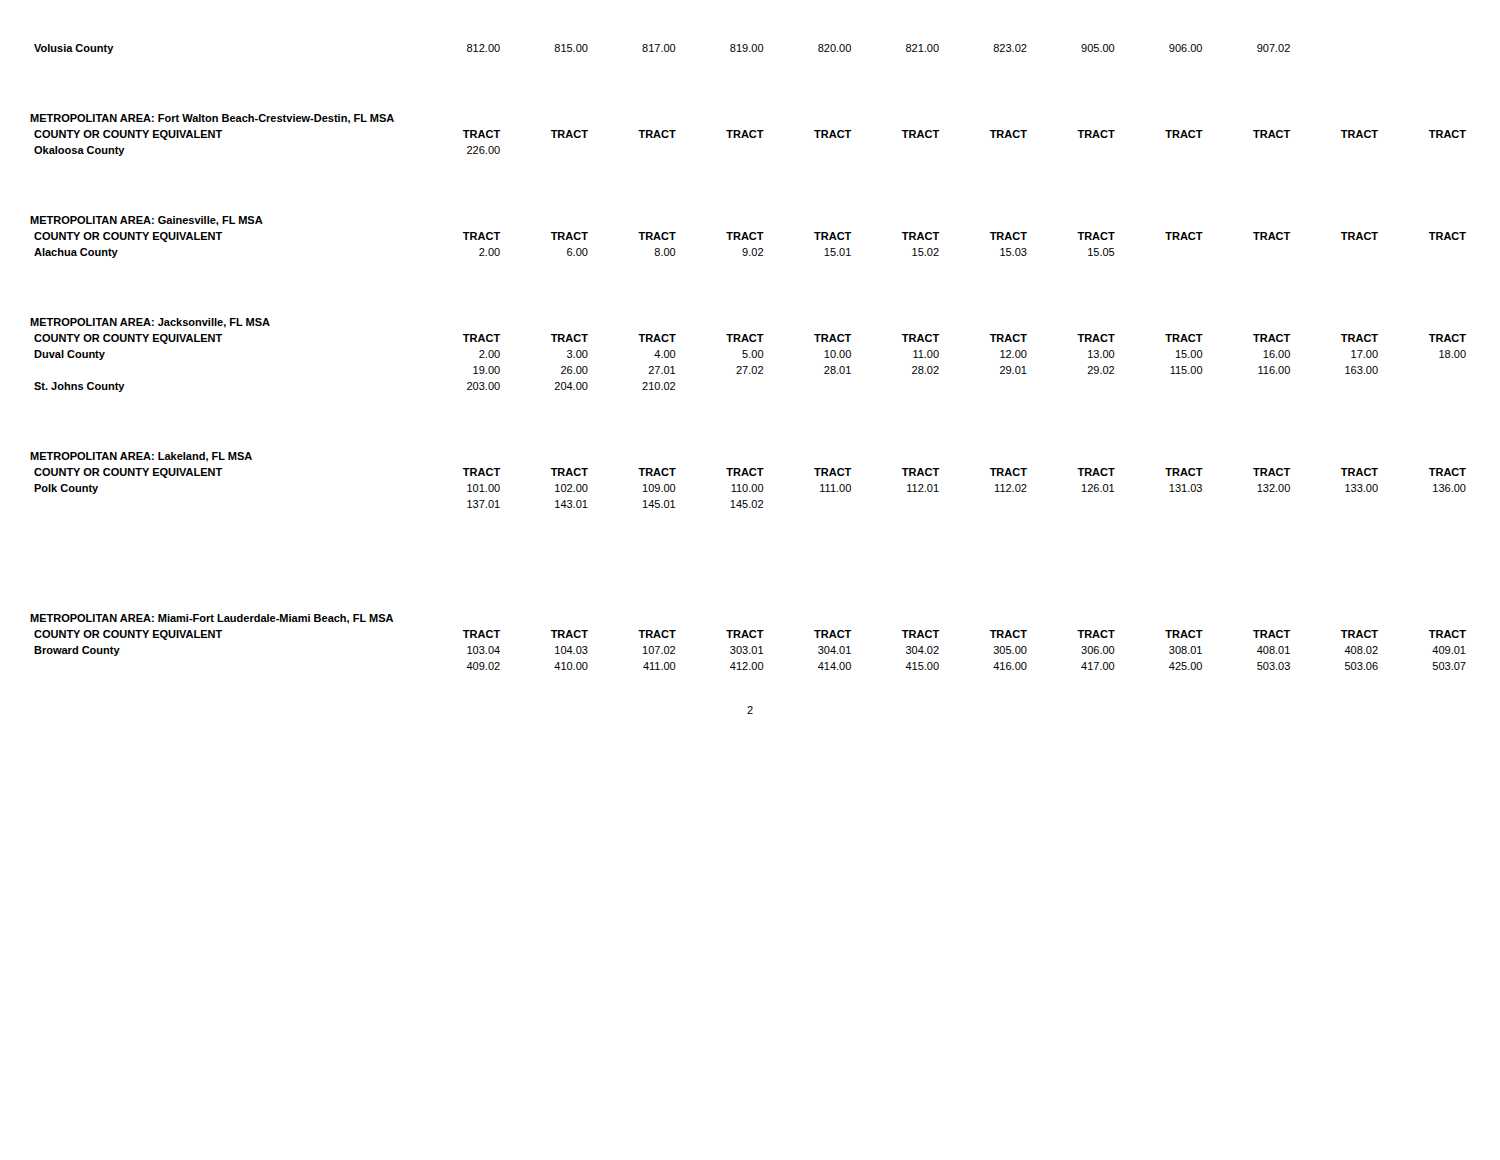| Volusia County | 812.00 | 815.00 | 817.00 | 819.00 | 820.00 | 821.00 | 823.02 | 905.00 | 906.00 | 907.02 | | |
METROPOLITAN AREA: Fort Walton Beach-Crestview-Destin, FL MSA
| COUNTY OR COUNTY EQUIVALENT | TRACT | TRACT | TRACT | TRACT | TRACT | TRACT | TRACT | TRACT | TRACT | TRACT | TRACT | TRACT |
| Okaloosa County | 226.00 | | | | | | | | | | | |
METROPOLITAN AREA: Gainesville, FL MSA
| COUNTY OR COUNTY EQUIVALENT | TRACT | TRACT | TRACT | TRACT | TRACT | TRACT | TRACT | TRACT | TRACT | TRACT | TRACT | TRACT |
| Alachua County | 2.00 | 6.00 | 8.00 | 9.02 | 15.01 | 15.02 | 15.03 | 15.05 | | | | |
METROPOLITAN AREA: Jacksonville, FL MSA
| COUNTY OR COUNTY EQUIVALENT | TRACT | TRACT | TRACT | TRACT | TRACT | TRACT | TRACT | TRACT | TRACT | TRACT | TRACT | TRACT |
| Duval County | 2.00 | 3.00 | 4.00 | 5.00 | 10.00 | 11.00 | 12.00 | 13.00 | 15.00 | 16.00 | 17.00 | 18.00 |
| | 19.00 | 26.00 | 27.01 | 27.02 | 28.01 | 28.02 | 29.01 | 29.02 | 115.00 | 116.00 | 163.00 | |
| St. Johns County | 203.00 | 204.00 | 210.02 | | | | | | | | | |
METROPOLITAN AREA: Lakeland, FL MSA
| COUNTY OR COUNTY EQUIVALENT | TRACT | TRACT | TRACT | TRACT | TRACT | TRACT | TRACT | TRACT | TRACT | TRACT | TRACT | TRACT |
| Polk County | 101.00 | 102.00 | 109.00 | 110.00 | 111.00 | 112.01 | 112.02 | 126.01 | 131.03 | 132.00 | 133.00 | 136.00 |
| | 137.01 | 143.01 | 145.01 | 145.02 | | | | | | | | |
METROPOLITAN AREA: Miami-Fort Lauderdale-Miami Beach, FL MSA
| COUNTY OR COUNTY EQUIVALENT | TRACT | TRACT | TRACT | TRACT | TRACT | TRACT | TRACT | TRACT | TRACT | TRACT | TRACT | TRACT |
| Broward County | 103.04 | 104.03 | 107.02 | 303.01 | 304.01 | 304.02 | 305.00 | 306.00 | 308.01 | 408.01 | 408.02 | 409.01 |
| | 409.02 | 410.00 | 411.00 | 412.00 | 414.00 | 415.00 | 416.00 | 417.00 | 425.00 | 503.03 | 503.06 | 503.07 |
2